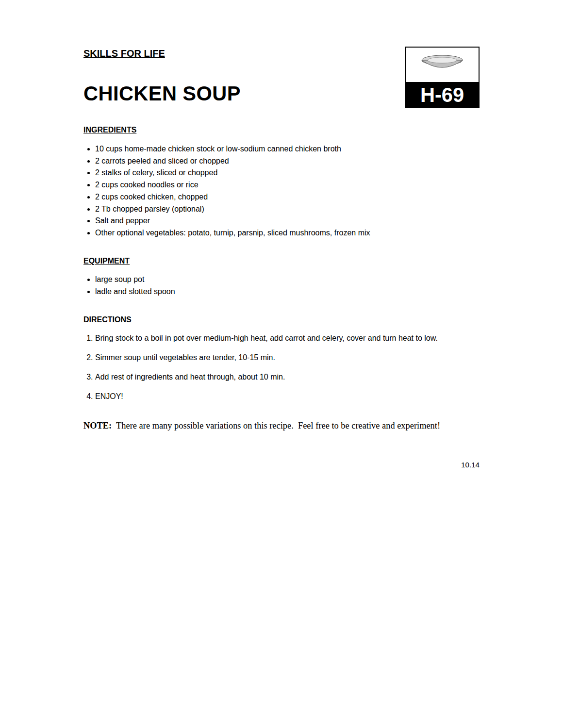SKILLS FOR LIFE
CHICKEN SOUP
H-69
INGREDIENTS
10 cups home-made chicken stock or low-sodium canned chicken broth
2 carrots peeled and sliced or chopped
2 stalks of celery, sliced or chopped
2 cups cooked noodles or rice
2 cups cooked chicken, chopped
2 Tb chopped parsley (optional)
Salt and pepper
Other optional vegetables: potato, turnip, parsnip, sliced mushrooms, frozen mix
EQUIPMENT
large soup pot
ladle and slotted spoon
DIRECTIONS
Bring stock to a boil in pot over medium-high heat, add carrot and celery, cover and turn heat to low.
Simmer soup until vegetables are tender, 10-15 min.
Add rest of ingredients and heat through, about 10 min.
ENJOY!
NOTE: There are many possible variations on this recipe. Feel free to be creative and experiment!
10.14